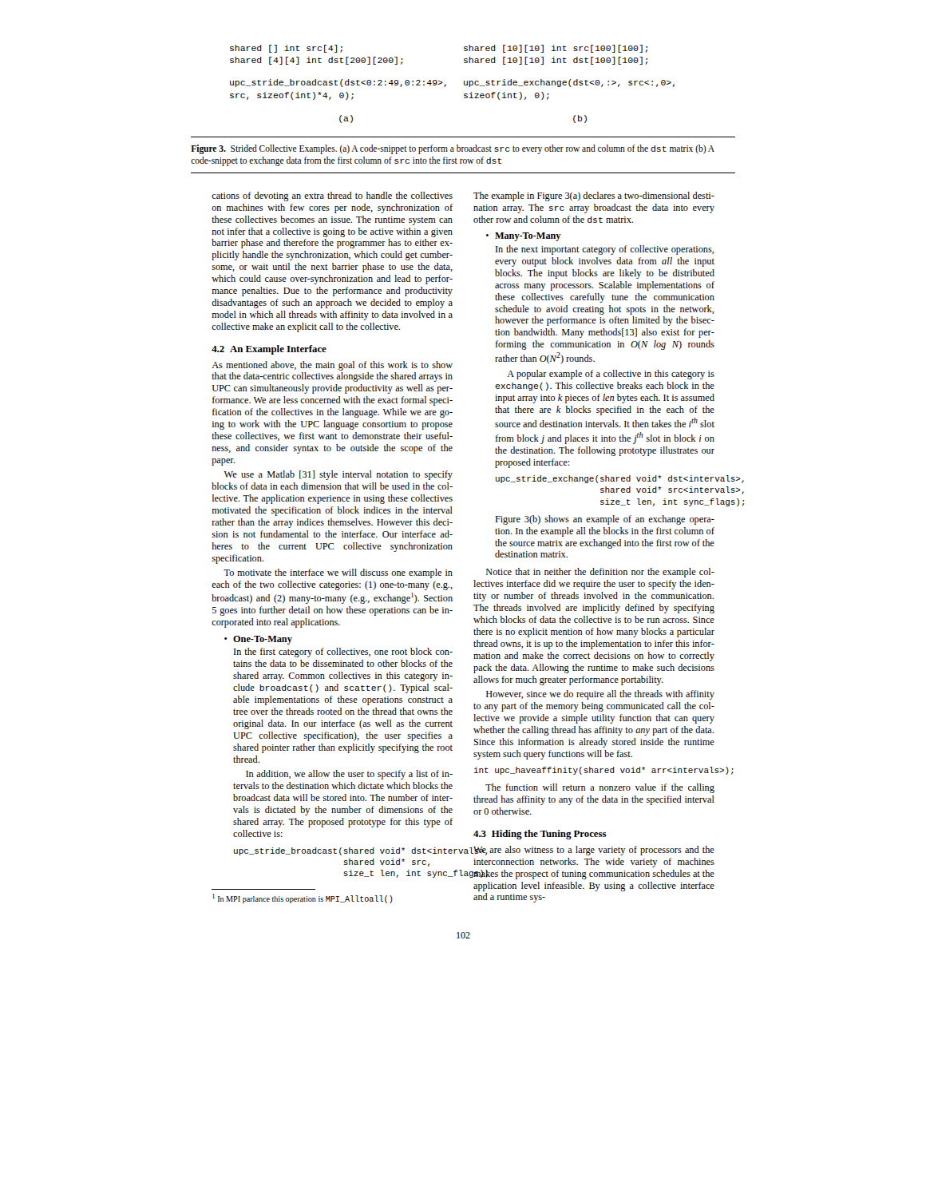| shared [] int src[4]; shared [4][4] int dst[200][200]; upc_stride_broadcast(dst<0:2:49,0:2:49>, src, sizeof(int)*4, 0); (a) | shared [10][10] int src[100][100]; shared [10][10] int dst[100][100]; upc_stride_exchange(dst<0,:>, src<:,0>, sizeof(int), 0); (b) |
Figure 3. Strided Collective Examples. (a) A code-snippet to perform a broadcast src to every other row and column of the dst matrix (b) A code-snippet to exchange data from the first column of src into the first row of dst
cations of devoting an extra thread to handle the collectives on machines with few cores per node, synchronization of these collectives becomes an issue. The runtime system can not infer that a collective is going to be active within a given barrier phase and therefore the programmer has to either explicitly handle the synchronization, which could get cumbersome, or wait until the next barrier phase to use the data, which could cause over-synchronization and lead to performance penalties. Due to the performance and productivity disadvantages of such an approach we decided to employ a model in which all threads with affinity to data involved in a collective make an explicit call to the collective.
4.2 An Example Interface
As mentioned above, the main goal of this work is to show that the data-centric collectives alongside the shared arrays in UPC can simultaneously provide productivity as well as performance. We are less concerned with the exact formal specification of the collectives in the language. While we are going to work with the UPC language consortium to propose these collectives, we first want to demonstrate their usefulness, and consider syntax to be outside the scope of the paper.
We use a Matlab [31] style interval notation to specify blocks of data in each dimension that will be used in the collective. The application experience in using these collectives motivated the specification of block indices in the interval rather than the array indices themselves. However this decision is not fundamental to the interface. Our interface adheres to the current UPC collective synchronization specification.
To motivate the interface we will discuss one example in each of the two collective categories: (1) one-to-many (e.g., broadcast) and (2) many-to-many (e.g., exchange1). Section 5 goes into further detail on how these operations can be incorporated into real applications.
One-To-Many
In the first category of collectives, one root block contains the data to be disseminated to other blocks of the shared array. Common collectives in this category include broadcast() and scatter(). Typical scalable implementations of these operations construct a tree over the threads rooted on the thread that owns the original data. In our interface (as well as the current UPC collective specification), the user specifies a shared pointer rather than explicitly specifying the root thread.
In addition, we allow the user to specify a list of intervals to the destination which dictate which blocks the broadcast data will be stored into. The number of intervals is dictated by the number of dimensions of the shared array. The proposed prototype for this type of collective is:
upc_stride_broadcast(shared void* dst<intervals>,
                     shared void* src,
                     size_t len, int sync_flags);
1 In MPI parlance this operation is MPI_Alltoall()
The example in Figure 3(a) declares a two-dimensional destination array. The src array broadcast the data into every other row and column of the dst matrix.
Many-To-Many
In the next important category of collective operations, every output block involves data from all the input blocks. The input blocks are likely to be distributed across many processors. Scalable implementations of these collectives carefully tune the communication schedule to avoid creating hot spots in the network, however the performance is often limited by the bisection bandwidth. Many methods[13] also exist for performing the communication in O(N log N) rounds rather than O(N2) rounds.
A popular example of a collective in this category is exchange(). This collective breaks each block in the input array into k pieces of len bytes each. It is assumed that there are k blocks specified in the each of the source and destination intervals. It then takes the ith slot from block j and places it into the jth slot in block i on the destination. The following prototype illustrates our proposed interface:
upc_stride_exchange(shared void* dst<intervals>,
                    shared void* src<intervals>,
                    size_t len, int sync_flags);
Figure 3(b) shows an example of an exchange operation. In the example all the blocks in the first column of the source matrix are exchanged into the first row of the destination matrix.
Notice that in neither the definition nor the example collectives interface did we require the user to specify the identity or number of threads involved in the communication. The threads involved are implicitly defined by specifying which blocks of data the collective is to be run across. Since there is no explicit mention of how many blocks a particular thread owns, it is up to the implementation to infer this information and make the correct decisions on how to correctly pack the data. Allowing the runtime to make such decisions allows for much greater performance portability.
However, since we do require all the threads with affinity to any part of the memory being communicated call the collective we provide a simple utility function that can query whether the calling thread has affinity to any part of the data. Since this information is already stored inside the runtime system such query functions will be fast.
int upc_haveaffinity(shared void* arr<intervals>);
The function will return a nonzero value if the calling thread has affinity to any of the data in the specified interval or 0 otherwise.
4.3 Hiding the Tuning Process
We are also witness to a large variety of processors and the interconnection networks. The wide variety of machines makes the prospect of tuning communication schedules at the application level infeasible. By using a collective interface and a runtime sys-
102